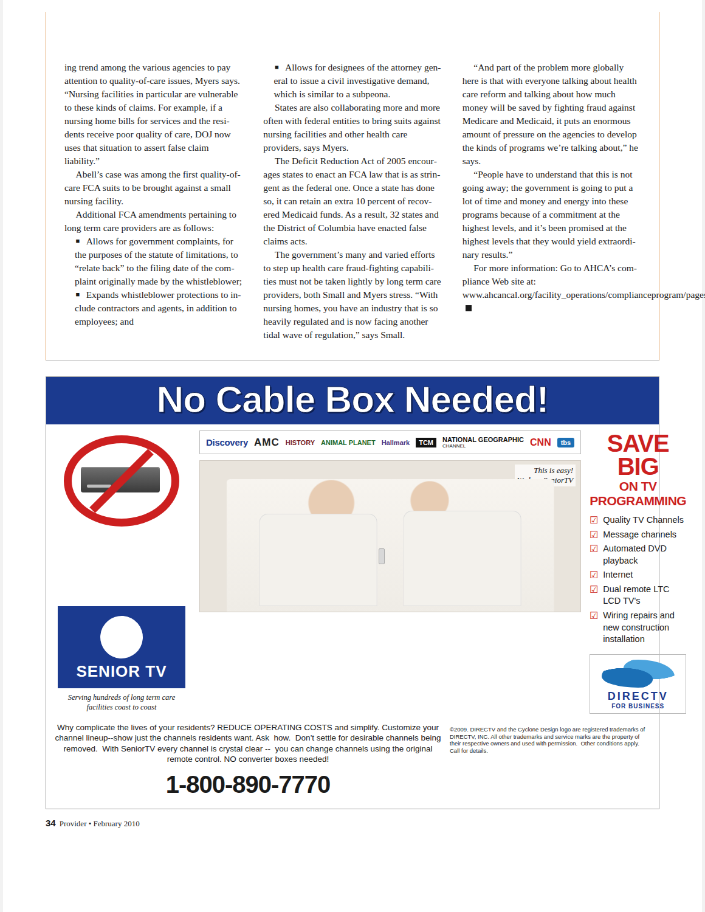ing trend among the various agencies to pay attention to quality-of-care issues, Myers says. “Nursing facilities in particular are vulnerable to these kinds of claims. For example, if a nursing home bills for services and the residents receive poor quality of care, DOJ now uses that situation to assert false claim liability.”
Abell’s case was among the first quality-of-care FCA suits to be brought against a small nursing facility.
Additional FCA amendments pertaining to long term care providers are as follows:
Allows for government complaints, for the purposes of the statute of limitations, to “relate back” to the filing date of the complaint originally made by the whistleblower;
Expands whistleblower protections to include contractors and agents, in addition to employees; and
Allows for designees of the attorney general to issue a civil investigative demand, which is similar to a subpeona.
States are also collaborating more and more often with federal entities to bring suits against nursing facilities and other health care providers, says Myers.
The Deficit Reduction Act of 2005 encourages states to enact an FCA law that is as stringent as the federal one. Once a state has done so, it can retain an extra 10 percent of recovered Medicaid funds. As a result, 32 states and the District of Columbia have enacted false claims acts.
The government’s many and varied efforts to step up health care fraud-fighting capabilities must not be taken lightly by long term care providers, both Small and Myers stress. “With nursing homes, you have an industry that is so heavily regulated and is now facing another tidal wave of regulation,” says Small.
“And part of the problem more globally here is that with everyone talking about health care reform and talking about how much money will be saved by fighting fraud against Medicare and Medicaid, it puts an enormous amount of pressure on the agencies to develop the kinds of programs we’re talking about,” he says.
“People have to understand that this is not going away; the government is going to put a lot of time and money and energy into these programs because of a commitment at the highest levels, and it’s been promised at the highest levels that they would yield extraordinary results.”
For more information: Go to AHCA’s compliance Web site at: www.ahcancal.org/facility_operations/complianceprogram/pages.
No Cable Box Needed!
SENIOR TV
Serving hundreds of long term care facilities coast to coast
Discovery AMC HISTORY ANIMAL PLANET Hallmark TCM NATIONAL GEOGRAPHICCHANNEL CNN tbs
This is easy!
We love SeniorTV
SAVE BIG
ON TV PROGRAMMING
Quality TV Channels
Message channels
Automated DVD playback
Internet
Dual remote LTC LCD TV's
Wiring repairs and new construction installation
DIRECTV
FOR BUSINESS
Why complicate the lives of your residents? REDUCE OPERATING COSTS and simplify. Customize your channel lineup--show just the channels residents want. Ask how. Don't settle for desirable channels being removed. With SeniorTV every channel is crystal clear -- you can change channels using the original remote control. NO converter boxes needed!
1-800-890-7770
©2009. DIRECTV and the Cyclone Design logo are registered trademarks of DIRECTV, INC. All other trademarks and service marks are the property of their respective owners and used with permission. Other conditions apply. Call for details.
34 Provider • February 2010